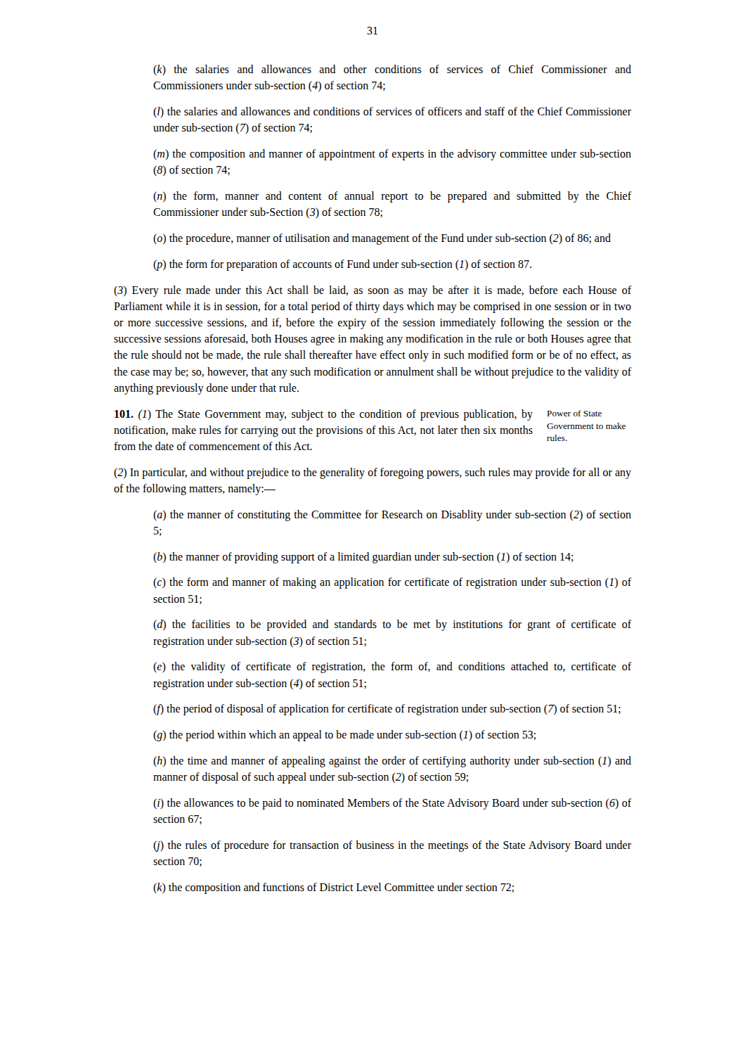31
(k) the salaries and allowances and other conditions of services of Chief Commissioner and Commissioners under sub-section (4) of section 74;
(l) the salaries and allowances and conditions of services of officers and staff of the Chief Commissioner under sub-section (7) of section 74;
(m) the composition and manner of appointment of experts in the advisory committee under sub-section (8) of section 74;
(n) the form, manner and content of annual report to be prepared and submitted by the Chief Commissioner under sub-Section (3) of section 78;
(o) the procedure, manner of utilisation and management of the Fund under sub-section (2) of 86; and
(p) the form for preparation of accounts of Fund under sub-section (1) of section 87.
(3) Every rule made under this Act shall be laid, as soon as may be after it is made, before each House of Parliament while it is in session, for a total period of thirty days which may be comprised in one session or in two or more successive sessions, and if, before the expiry of the session immediately following the session or the successive sessions aforesaid, both Houses agree in making any modification in the rule or both Houses agree that the rule should not be made, the rule shall thereafter have effect only in such modified form or be of no effect, as the case may be; so, however, that any such modification or annulment shall be without prejudice to the validity of anything previously done under that rule.
Power of State Government to make rules.
101. (1) The State Government may, subject to the condition of previous publication, by notification, make rules for carrying out the provisions of this Act, not later then six months from the date of commencement of this Act.
(2) In particular, and without prejudice to the generality of foregoing powers, such rules may provide for all or any of the following matters, namely:—
(a) the manner of constituting the Committee for Research on Disablity under sub-section (2) of section 5;
(b) the manner of providing support of a limited guardian under sub-section (1) of section 14;
(c) the form and manner of making an application for certificate of registration under sub-section (1) of section 51;
(d) the facilities to be provided and standards to be met by institutions for grant of certificate of registration under sub-section (3) of section 51;
(e) the validity of certificate of registration, the form of, and conditions attached to, certificate of registration under sub-section (4) of section 51;
(f) the period of disposal of application for certificate of registration under sub-section (7) of section 51;
(g) the period within which an appeal to be made under sub-section (1) of section 53;
(h) the time and manner of appealing against the order of certifying authority under sub-section (1) and manner of disposal of such appeal under sub-section (2) of section 59;
(i) the allowances to be paid to nominated Members of the State Advisory Board under sub-section (6) of section 67;
(j) the rules of procedure for transaction of business in the meetings of the State Advisory Board under section 70;
(k) the composition and functions of District Level Committee under section 72;